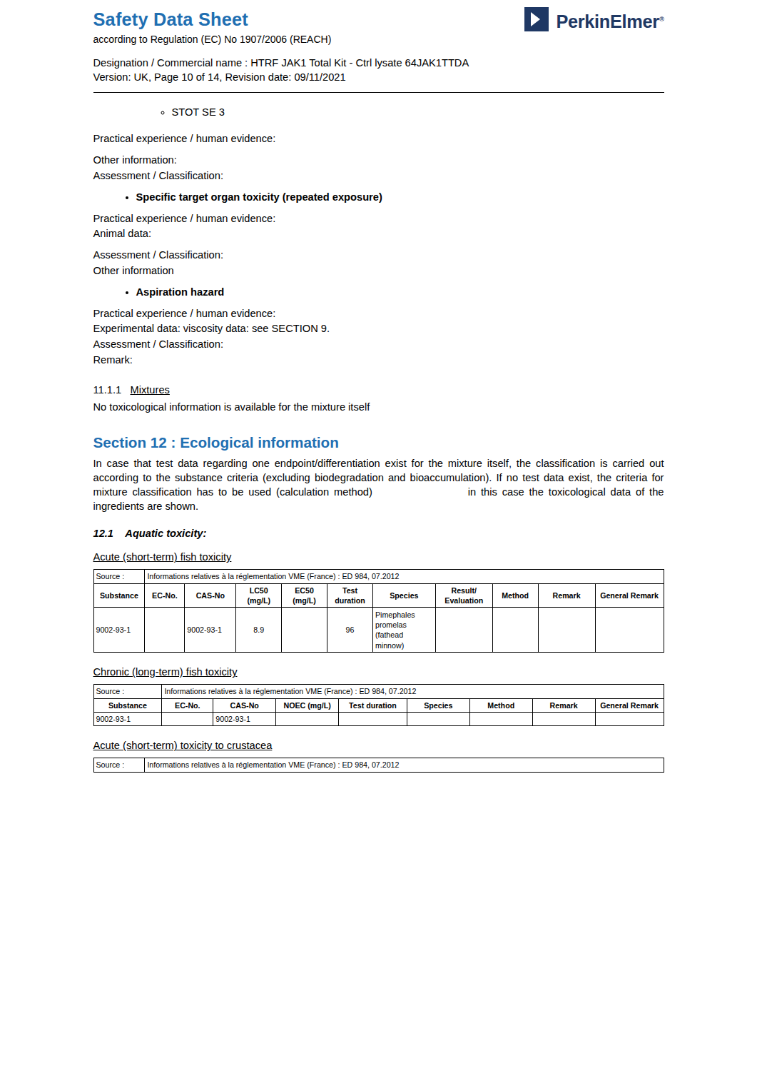Safety Data Sheet
according to Regulation (EC) No 1907/2006 (REACH)
Perkin Elmer®
Designation / Commercial name : HTRF JAK1 Total Kit - Ctrl lysate 64JAK1TTDA
Version: UK, Page 10 of 14, Revision date: 09/11/2021
STOT SE 3
Practical experience / human evidence:
Other information:
Assessment / Classification:
Specific target organ toxicity (repeated exposure)
Practical experience / human evidence:
Animal data:
Assessment / Classification:
Other information
Aspiration hazard
Practical experience / human evidence:
Experimental data: viscosity data: see SECTION 9.
Assessment / Classification:
Remark:
11.1.1 Mixtures
No toxicological information is available for the mixture itself
Section 12 : Ecological information
In case that test data regarding one endpoint/differentiation exist for the mixture itself, the classification is carried out according to the substance criteria (excluding biodegradation and bioaccumulation). If no test data exist, the criteria for mixture classification has to be used (calculation method) in this case the toxicological data of the ingredients are shown.
12.1 Aquatic toxicity:
Acute (short-term) fish toxicity
| Source : | Informations relatives à la réglementation VME (France) : ED 984, 07.2012 |
| Substance | EC-No. | CAS-No | LC50 (mg/L) | EC50 (mg/L) | Test duration | Species | Result/ Evaluation | Method | Remark | General Remark |
| 9002-93-1 | | 9002-93-1 | 8.9 | | 96 | Pimephales promelas (fathead minnow) | | | | |
Chronic (long-term) fish toxicity
| Source : | Informations relatives à la réglementation VME (France) : ED 984, 07.2012 |
| Substance | EC-No. | CAS-No | NOEC (mg/L) | Test duration | Species | Method | Remark | General Remark |
| 9002-93-1 | | 9002-93-1 | | | | | | |
Acute (short-term) toxicity to crustacea
| Source : | Informations relatives à la réglementation VME (France) : ED 984, 07.2012 |